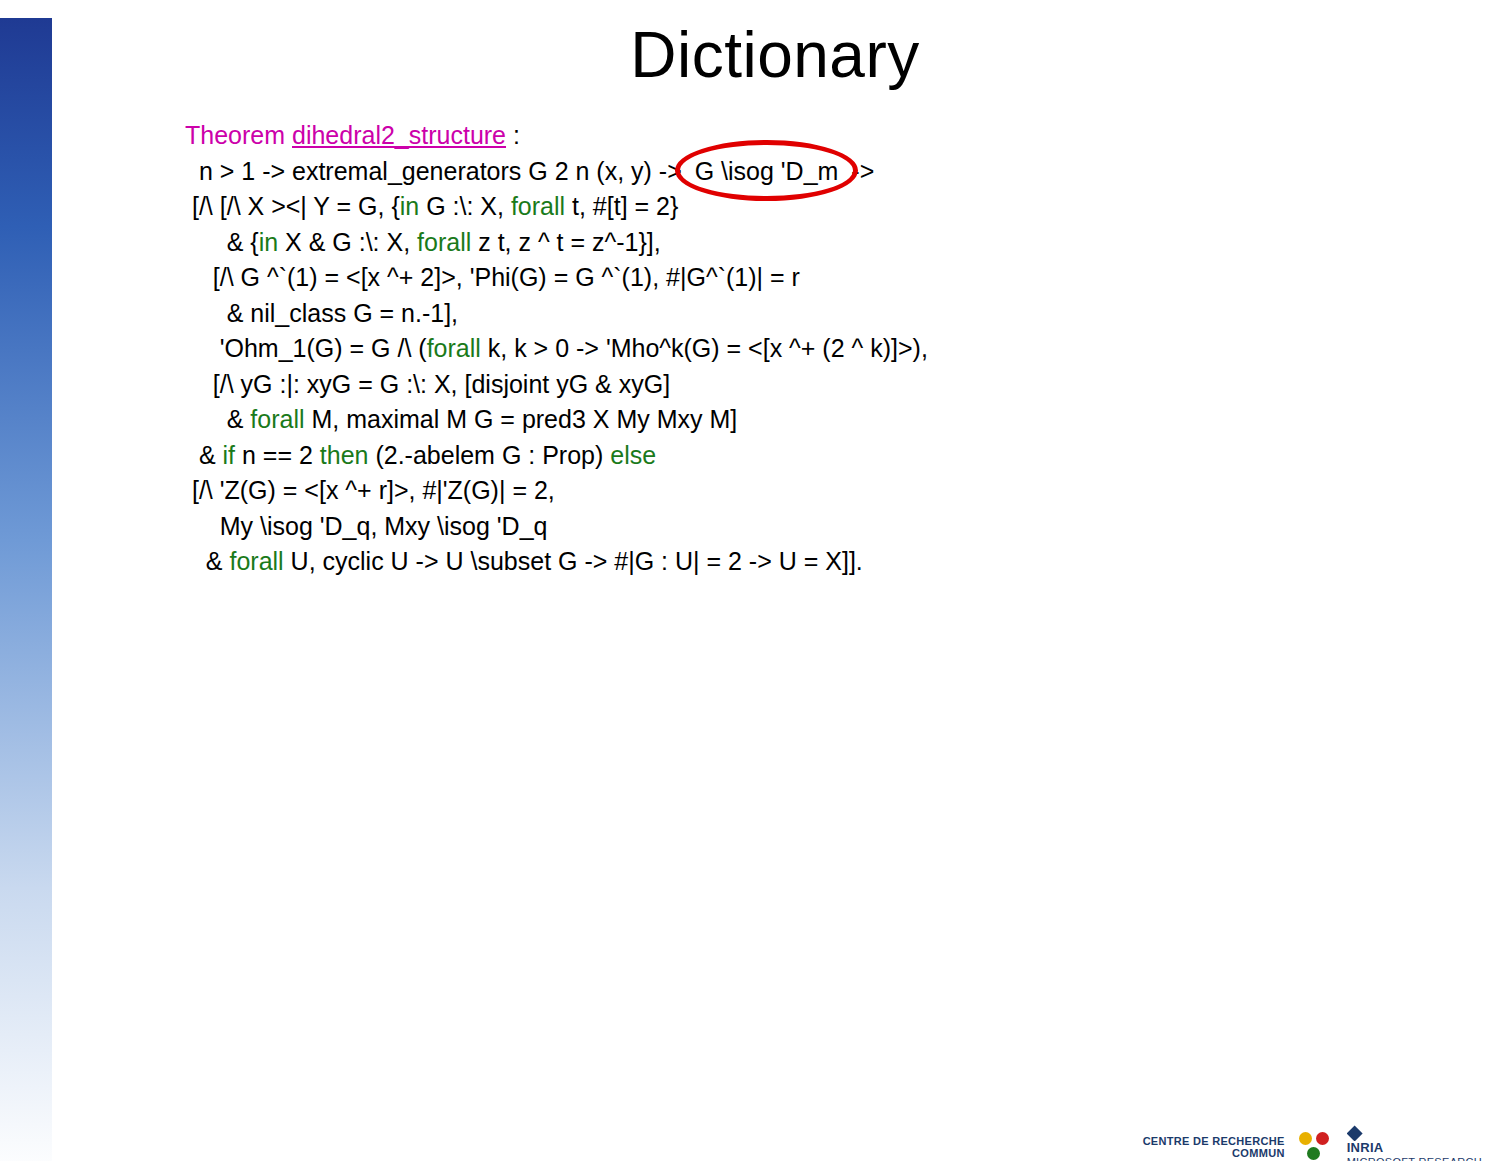Dictionary
Theorem dihedral2_structure :
n > 1 -> extremal_generators G 2 n (x, y) -> G \isog 'D_m ->
[/\ [/\ X ><| Y = G, {in G :\: X, forall t, #[t] = 2}
& {in X & G :\: X, forall z t, z ^ t = z^-1}],
[/\ G ^`(1) = <[x ^+ 2]>, 'Phi(G) = G ^`(1), #|G^`(1)| = r
& nil_class G = n.-1],
'Ohm_1(G) = G /\ (forall k, k > 0 -> 'Mho^k(G) = <[x ^+ (2 ^ k)]>),
[/\ yG :|: xyG = G :\: X, [disjoint yG & xyG]
& forall M, maximal M G = pred3 X My Mxy M]
& if n == 2 then (2.-abelem G : Prop) else
[/\ 'Z(G) = <[x ^+ r]>, #|'Z(G)| = 2,
My \isog 'D_q, Mxy \isog 'D_q
& forall U, cyclic U -> U \subset G -> #|G : U| = 2 -> U = X]].
CENTRE DE RECHERCHE
COMMUN
INRIAMICROSOFT RESEARCH